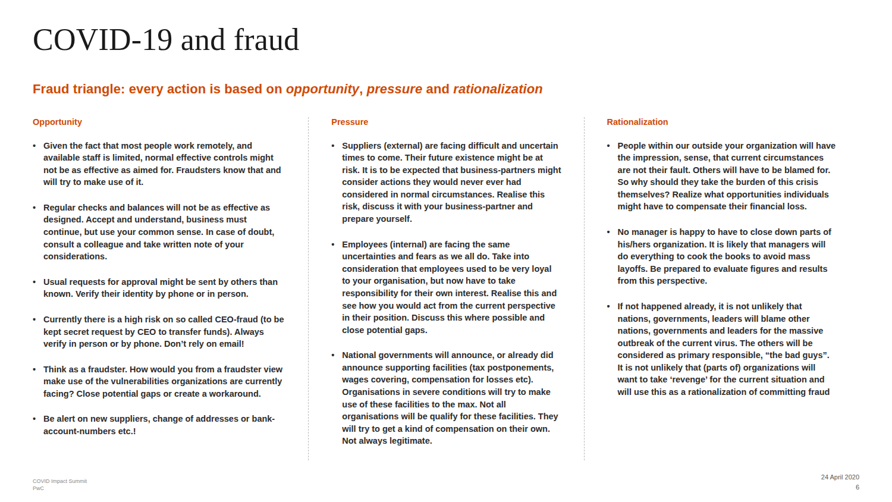COVID-19 and fraud
Fraud triangle: every action is based on opportunity, pressure and rationalization
Opportunity
Given the fact that most people work remotely, and available staff is limited, normal effective controls might not be as effective as aimed for. Fraudsters know that and will try to make use of it.
Regular checks and balances will not be as effective as designed. Accept and understand, business must continue, but use your common sense. In case of doubt, consult a colleague and take written note of your considerations.
Usual requests for approval might be sent by others than known. Verify their identity by phone or in person.
Currently there is a high risk on so called CEO-fraud (to be kept secret request by CEO to transfer funds). Always verify in person or by phone. Don’t rely on email!
Think as a fraudster. How would you from a fraudster view make use of the vulnerabilities organizations are currently facing? Close potential gaps or create a workaround.
Be alert on new suppliers, change of addresses or bank-account-numbers etc.!
Pressure
Suppliers (external) are facing difficult and uncertain times to come. Their future existence might be at risk. It is to be expected that business-partners might consider actions they would never ever had considered in normal circumstances. Realise this risk, discuss it with your business-partner and prepare yourself.
Employees (internal) are facing the same uncertainties and fears as we all do. Take into consideration that employees used to be very loyal to your organisation, but now have to take responsibility for their own interest. Realise this and see how you would act from the current perspective in their position. Discuss this where possible and close potential gaps.
National governments will announce, or already did announce supporting facilities (tax postponements, wages covering, compensation for losses etc). Organisations in severe conditions will try to make use of these facilities to the max. Not all organisations will be qualify for these facilities. They will try to get a kind of compensation on their own. Not always legitimate.
Rationalization
People within our outside your organization will have the impression, sense, that current circumstances are not their fault. Others will have to be blamed for. So why should they take the burden of this crisis themselves? Realize what opportunities individuals might have to compensate their financial loss.
No manager is happy to have to close down parts of his/hers organization. It is likely that managers will do everything to cook the books to avoid mass layoffs. Be prepared to evaluate figures and results from this perspective.
If not happened already, it is not unlikely that nations, governments, leaders will blame other nations, governments and leaders for the massive outbreak of the current virus. The others will be considered as primary responsible, “the bad guys”. It is not unlikely that (parts of) organizations will want to take ‘revenge’ for the current situation and will use this as a rationalization of committing fraud
COVID Impact Summit
PwC
24 April 2020
6